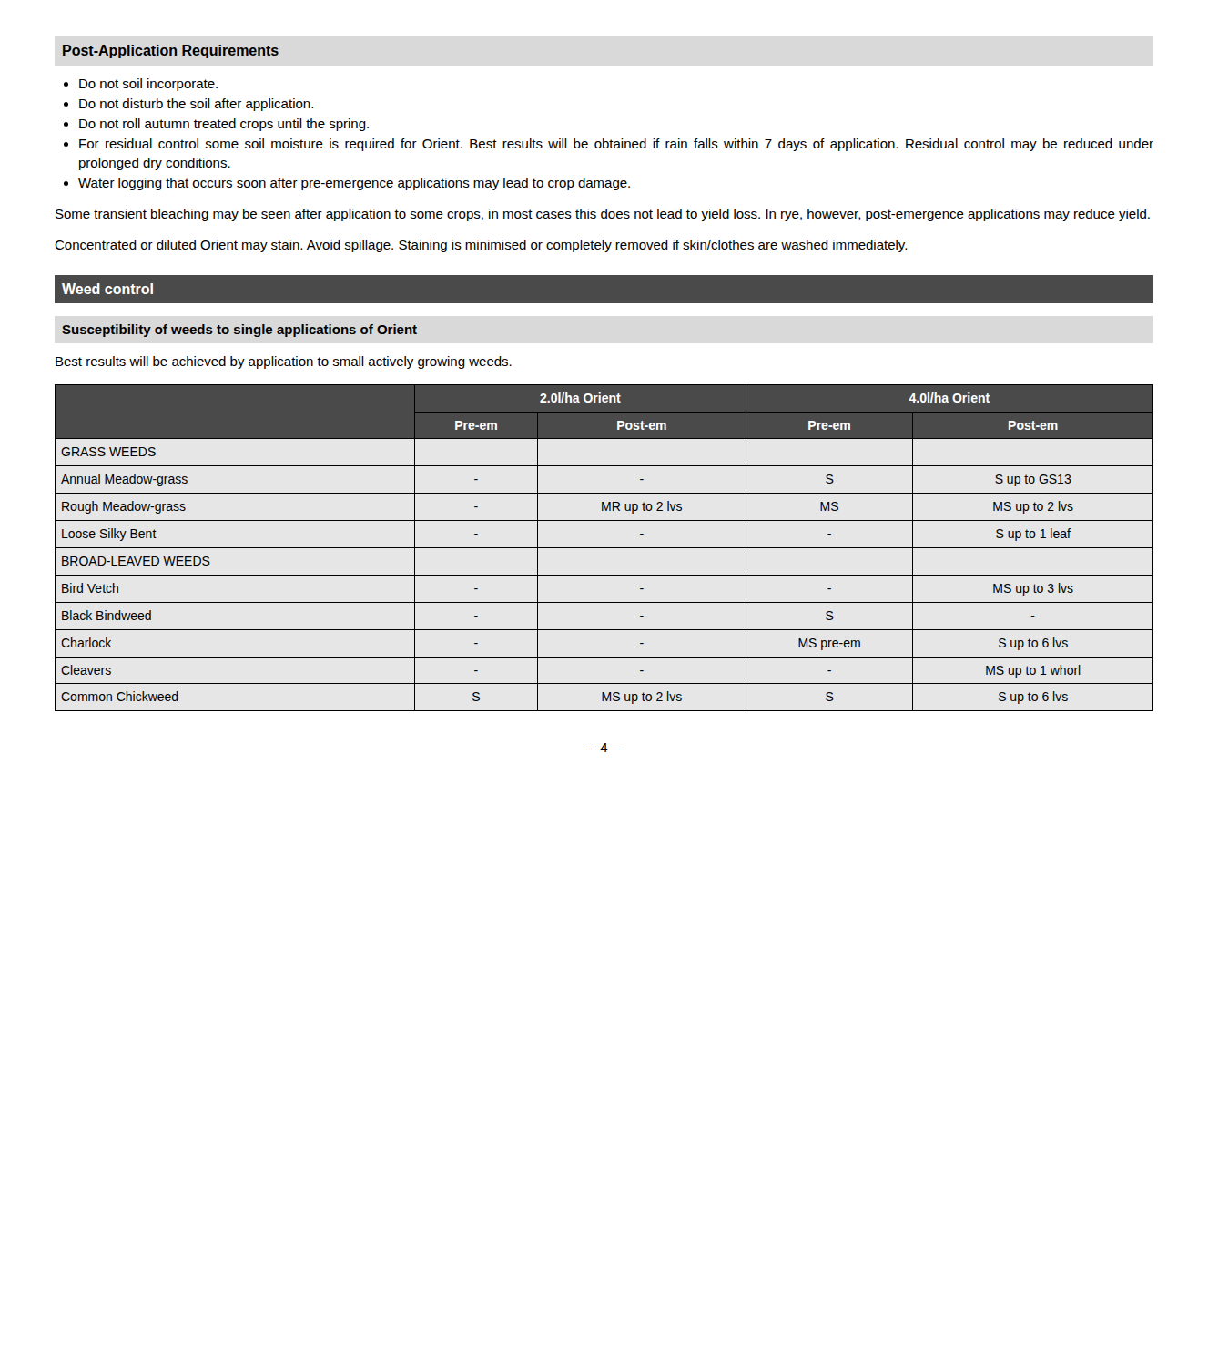Post-Application Requirements
Do not soil incorporate.
Do not disturb the soil after application.
Do not roll autumn treated crops until the spring.
For residual control some soil moisture is required for Orient. Best results will be obtained if rain falls within 7 days of application. Residual control may be reduced under prolonged dry conditions.
Water logging that occurs soon after pre-emergence applications may lead to crop damage.
Some transient bleaching may be seen after application to some crops, in most cases this does not lead to yield loss. In rye, however, post-emergence applications may reduce yield.
Concentrated or diluted Orient may stain. Avoid spillage. Staining is minimised or completely removed if skin/clothes are washed immediately.
Weed control
Susceptibility of weeds to single applications of Orient
Best results will be achieved by application to small actively growing weeds.
| | 2.0l/ha Orient | 4.0l/ha Orient |
| --- | --- | --- |
| Pre-em | Post-em | Pre-em | Post-em |
| GRASS WEEDS | | | | |
| Annual Meadow-grass | - | - | S | S up to GS13 |
| Rough Meadow-grass | - | MR up to 2 lvs | MS | MS up to 2 lvs |
| Loose Silky Bent | - | - | - | S up to 1 leaf |
| BROAD-LEAVED WEEDS | | | | |
| Bird Vetch | - | - | - | MS up to 3 lvs |
| Black Bindweed | - | - | S | - |
| Charlock | - | - | MS pre-em | S up to 6 lvs |
| Cleavers | - | - | - | MS up to 1 whorl |
| Common Chickweed | S | MS up to 2 lvs | S | S up to 6 lvs |
– 4 –